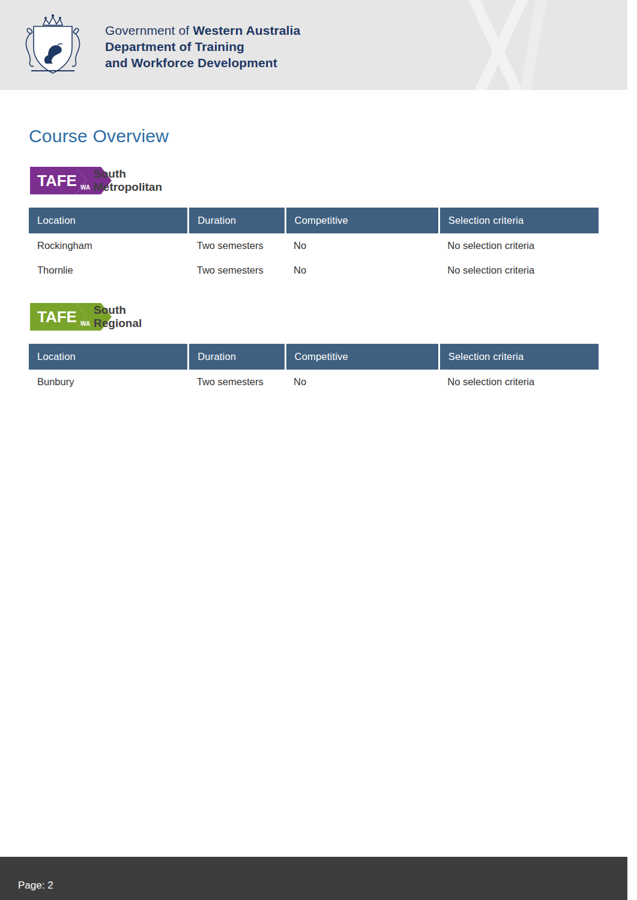Government of Western Australia
Department of Training
and Workforce Development
Course Overview
TAFE WA South Metropolitan
| Location | Duration | Competitive | Selection criteria |
| --- | --- | --- | --- |
| Rockingham | Two semesters | No | No selection criteria |
| Thornlie | Two semesters | No | No selection criteria |
TAFE WA South Regional
| Location | Duration | Competitive | Selection criteria |
| --- | --- | --- | --- |
| Bunbury | Two semesters | No | No selection criteria |
Page: 2